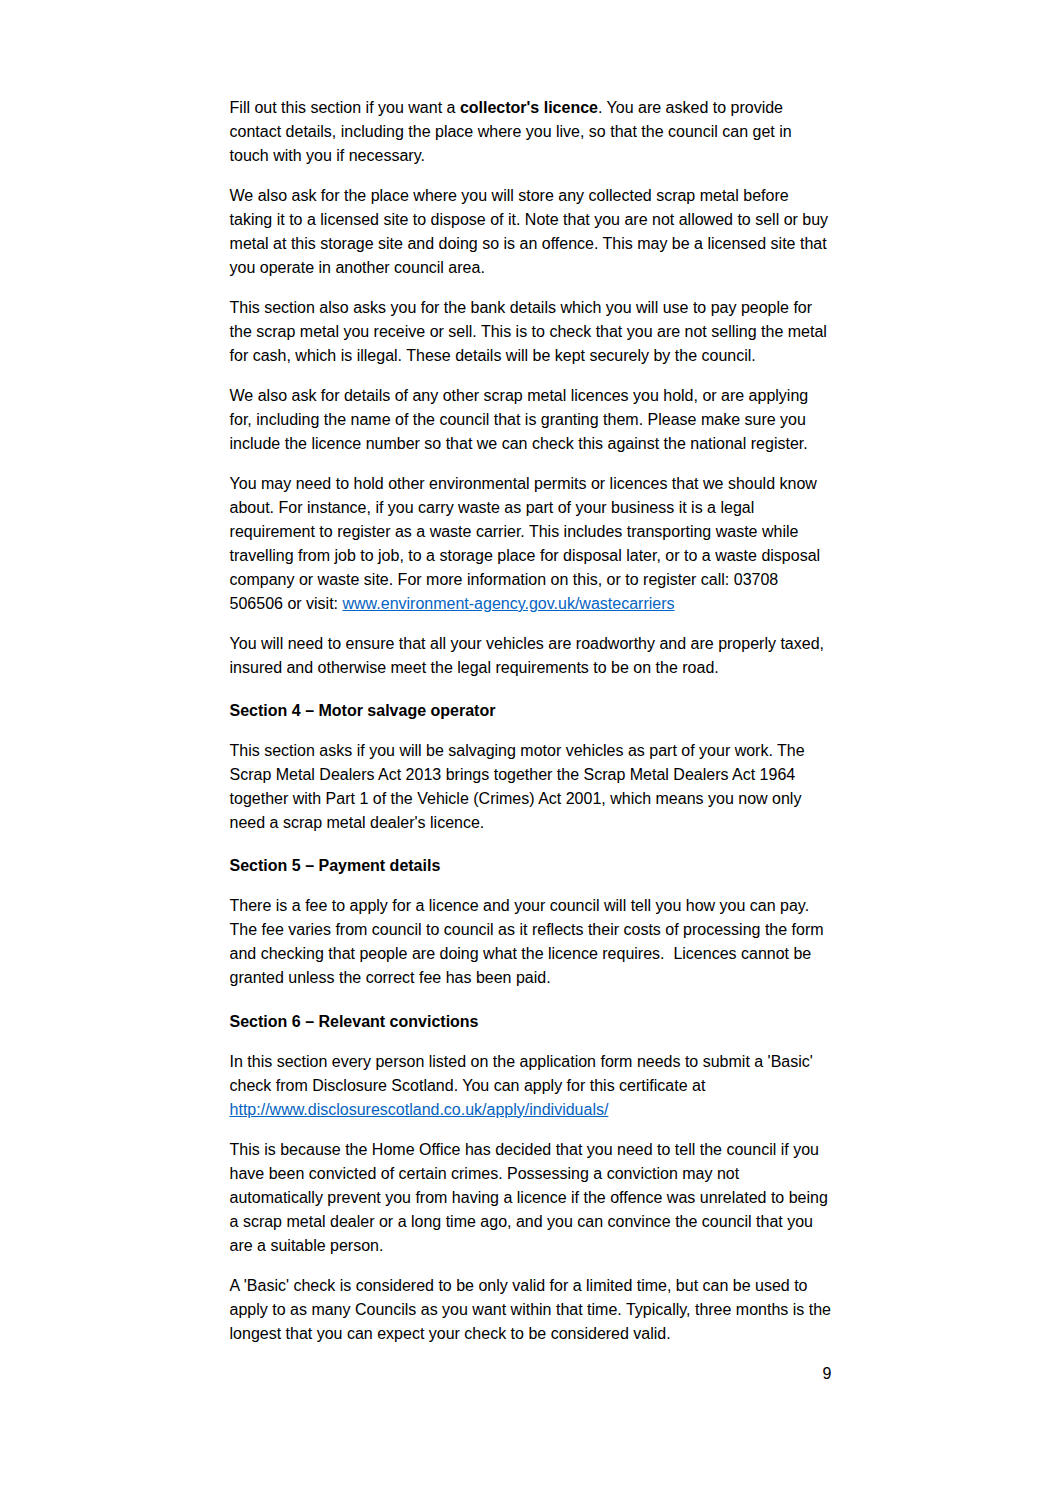Fill out this section if you want a collector's licence. You are asked to provide contact details, including the place where you live, so that the council can get in touch with you if necessary.
We also ask for the place where you will store any collected scrap metal before taking it to a licensed site to dispose of it. Note that you are not allowed to sell or buy metal at this storage site and doing so is an offence. This may be a licensed site that you operate in another council area.
This section also asks you for the bank details which you will use to pay people for the scrap metal you receive or sell. This is to check that you are not selling the metal for cash, which is illegal. These details will be kept securely by the council.
We also ask for details of any other scrap metal licences you hold, or are applying for, including the name of the council that is granting them. Please make sure you include the licence number so that we can check this against the national register.
You may need to hold other environmental permits or licences that we should know about. For instance, if you carry waste as part of your business it is a legal requirement to register as a waste carrier. This includes transporting waste while travelling from job to job, to a storage place for disposal later, or to a waste disposal company or waste site. For more information on this, or to register call: 03708 506506 or visit: www.environment-agency.gov.uk/wastecarriers
You will need to ensure that all your vehicles are roadworthy and are properly taxed, insured and otherwise meet the legal requirements to be on the road.
Section 4 – Motor salvage operator
This section asks if you will be salvaging motor vehicles as part of your work. The Scrap Metal Dealers Act 2013 brings together the Scrap Metal Dealers Act 1964 together with Part 1 of the Vehicle (Crimes) Act 2001, which means you now only need a scrap metal dealer's licence.
Section 5 – Payment details
There is a fee to apply for a licence and your council will tell you how you can pay. The fee varies from council to council as it reflects their costs of processing the form and checking that people are doing what the licence requires. Licences cannot be granted unless the correct fee has been paid.
Section 6 – Relevant convictions
In this section every person listed on the application form needs to submit a 'Basic' check from Disclosure Scotland. You can apply for this certificate at
http://www.disclosurescotland.co.uk/apply/individuals/
This is because the Home Office has decided that you need to tell the council if you have been convicted of certain crimes. Possessing a conviction may not automatically prevent you from having a licence if the offence was unrelated to being a scrap metal dealer or a long time ago, and you can convince the council that you are a suitable person.
A 'Basic' check is considered to be only valid for a limited time, but can be used to apply to as many Councils as you want within that time. Typically, three months is the longest that you can expect your check to be considered valid.
9